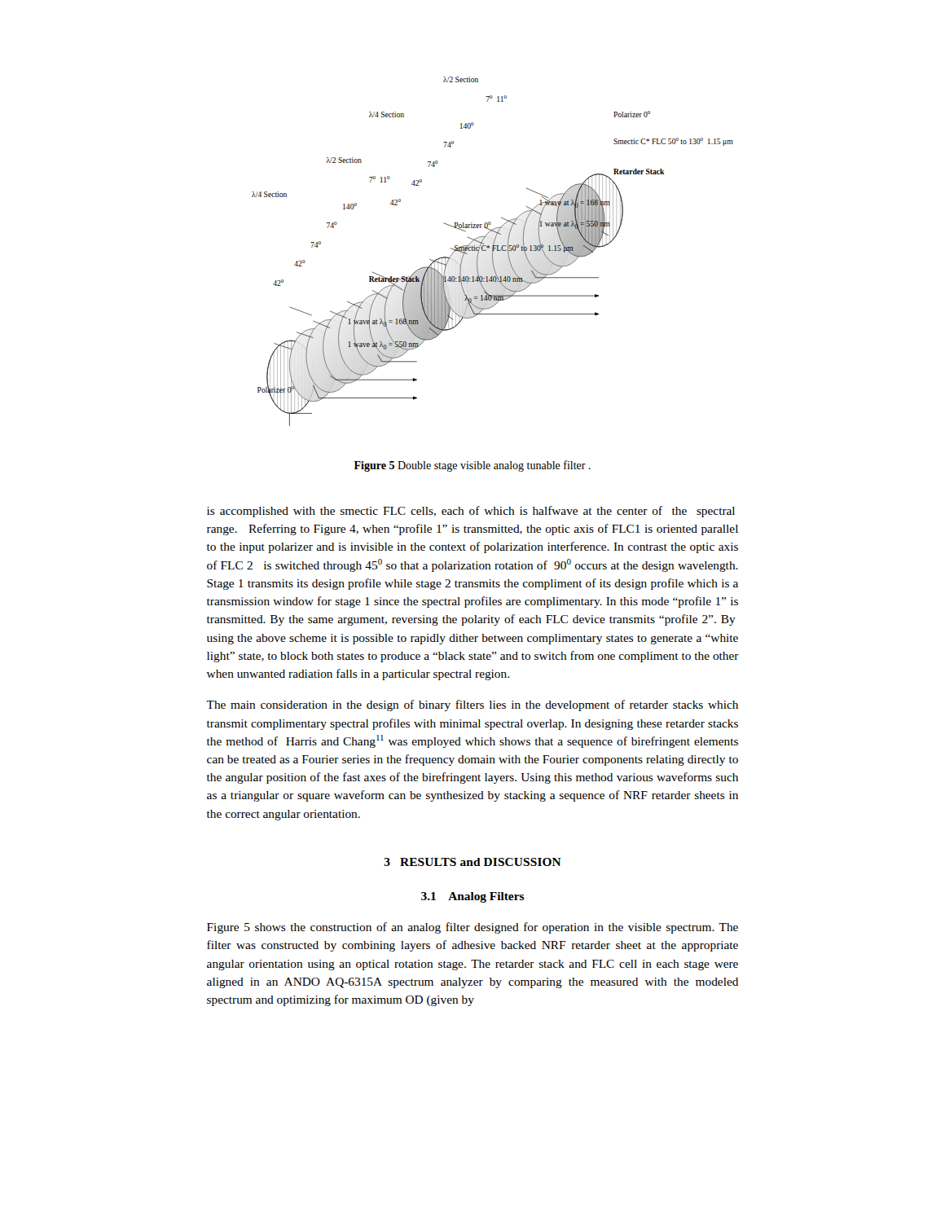λ/2 Section 70 110 λ/4 Section 1400 740 740 420 420 Polarizer 00 Smectic C* FLC 500 to 1300 1.15 μm Retarder Stack 1 wave at λ0 = 168 nm 1 wave at λ0 = 550 nm λ/2 Section 70 110 λ/4 Section 1400 740 740 420 420 Polarizer 00 Smectic C* FLC 500 to 1300 1.15 μm Retarder Stack 140:140:140:140:140 nm λ0 = 140 nm 1 wave at λ0 = 168 nm 1 wave at λ0 = 550 nm Polarizer 00
Figure 5 Double stage visible analog tunable filter .
is accomplished with the smectic FLC cells, each of which is halfwave at the center of the spectral range. Referring to Figure 4, when “profile 1” is transmitted, the optic axis of FLC1 is oriented parallel to the input polarizer and is invisible in the context of polarization interference. In contrast the optic axis of FLC 2 is switched through 450 so that a polarization rotation of 900 occurs at the design wavelength. Stage 1 transmits its design profile while stage 2 transmits the compliment of its design profile which is a transmission window for stage 1 since the spectral profiles are complimentary. In this mode “profile 1” is transmitted. By the same argument, reversing the polarity of each FLC device transmits “profile 2”. By using the above scheme it is possible to rapidly dither between complimentary states to generate a “white light” state, to block both states to produce a “black state” and to switch from one compliment to the other when unwanted radiation falls in a particular spectral region.
The main consideration in the design of binary filters lies in the development of retarder stacks which transmit complimentary spectral profiles with minimal spectral overlap. In designing these retarder stacks the method of Harris and Chang11 was employed which shows that a sequence of birefringent elements can be treated as a Fourier series in the frequency domain with the Fourier components relating directly to the angular position of the fast axes of the birefringent layers. Using this method various waveforms such as a triangular or square waveform can be synthesized by stacking a sequence of NRF retarder sheets in the correct angular orientation.
3 RESULTS and DISCUSSION
3.1 Analog Filters
Figure 5 shows the construction of an analog filter designed for operation in the visible spectrum. The filter was constructed by combining layers of adhesive backed NRF retarder sheet at the appropriate angular orientation using an optical rotation stage. The retarder stack and FLC cell in each stage were aligned in an ANDO AQ-6315A spectrum analyzer by comparing the measured with the modeled spectrum and optimizing for maximum OD (given by